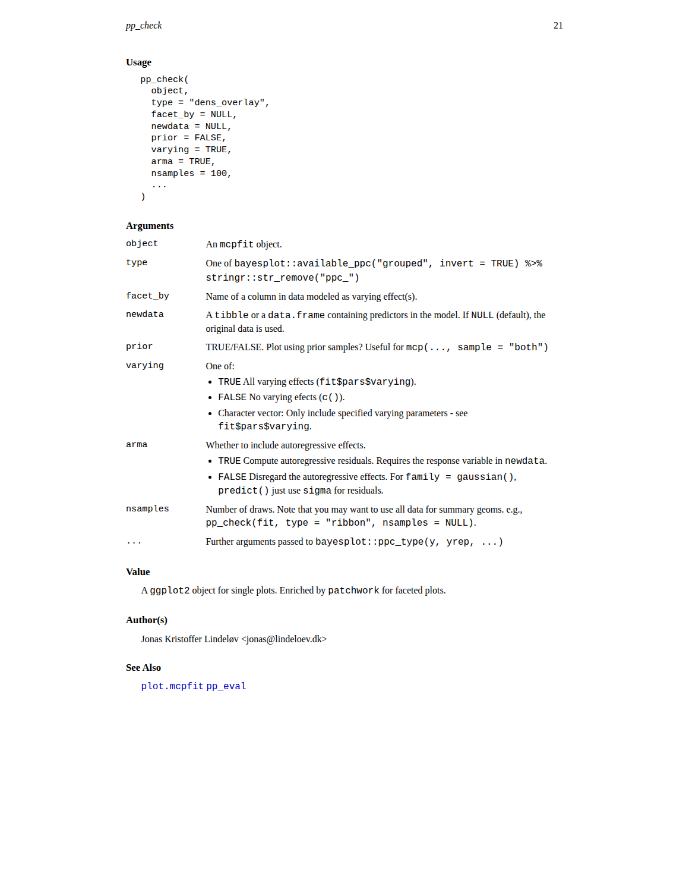pp_check 21
Usage
pp_check(
  object,
  type = "dens_overlay",
  facet_by = NULL,
  newdata = NULL,
  prior = FALSE,
  varying = TRUE,
  arma = TRUE,
  nsamples = 100,
  ...
)
Arguments
object
An mcpfit object.
type
One of bayesplot::available_ppc("grouped", invert = TRUE) %>% stringr::str_remove("ppc_")
facet_by
Name of a column in data modeled as varying effect(s).
newdata
A tibble or a data.frame containing predictors in the model. If NULL (default), the original data is used.
prior
TRUE/FALSE. Plot using prior samples? Useful for mcp(..., sample = "both")
varying
One of:
TRUE All varying effects (fit$pars$varying).
FALSE No varying efects (c()).
Character vector: Only include specified varying parameters - see fit$pars$varying.
arma
Whether to include autoregressive effects.
TRUE Compute autoregressive residuals. Requires the response variable in newdata.
FALSE Disregard the autoregressive effects. For family = gaussian(), predict() just use sigma for residuals.
nsamples
Number of draws. Note that you may want to use all data for summary geoms. e.g., pp_check(fit, type = "ribbon", nsamples = NULL).
...
Further arguments passed to bayesplot::ppc_type(y, yrep, ...)
Value
A ggplot2 object for single plots. Enriched by patchwork for faceted plots.
Author(s)
Jonas Kristoffer Lindeløv <jonas@lindeloev.dk>
See Also
plot.mcpfit pp_eval